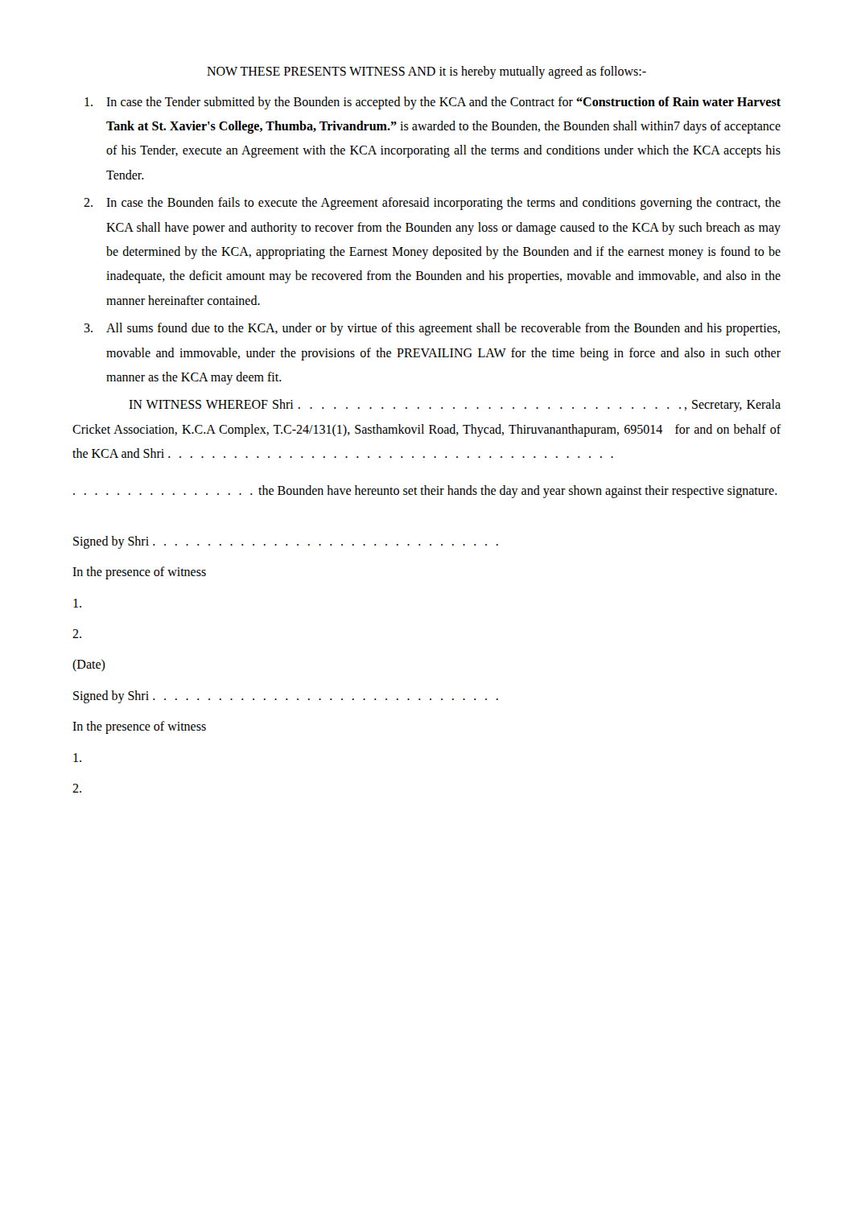NOW THESE PRESENTS WITNESS AND it is hereby mutually agreed as follows:-
In case the Tender submitted by the Bounden is accepted by the KCA and the Contract for “Construction of Rain water Harvest Tank at St. Xavier's College, Thumba, Trivandrum.” is awarded to the Bounden, the Bounden shall within7 days of acceptance of his Tender, execute an Agreement with the KCA incorporating all the terms and conditions under which the KCA accepts his Tender.
In case the Bounden fails to execute the Agreement aforesaid incorporating the terms and conditions governing the contract, the KCA shall have power and authority to recover from the Bounden any loss or damage caused to the KCA by such breach as may be determined by the KCA, appropriating the Earnest Money deposited by the Bounden and if the earnest money is found to be inadequate, the deficit amount may be recovered from the Bounden and his properties, movable and immovable, and also in the manner hereinafter contained.
All sums found due to the KCA, under or by virtue of this agreement shall be recoverable from the Bounden and his properties, movable and immovable, under the provisions of the PREVAILING LAW for the time being in force and also in such other manner as the KCA may deem fit.
IN WITNESS WHEREOF Shri . . . . . . . . . . . . . . . . . . . . . . . . . . . . . . . . ., Secretary, Kerala Cricket Association, K.C.A Complex, T.C-24/131(1), Sasthamkovil Road, Thycad, Thiruvananthapuram, 695014 for and on behalf of the KCA and Shri . . . . . . . . . . . . . . . . . . . . . . . . . . . . . . . . . . . . . . . . .
. . . . . . . . . . . . . . . . . the Bounden have hereunto set their hands the day and year shown against their respective signature.
Signed by Shri . . . . . . . . . . . . . . . . . . . . . . . . . . . . . . . .
In the presence of witness
1.
2.
(Date)
Signed by Shri . . . . . . . . . . . . . . . . . . . . . . . . . . . . . . . .
In the presence of witness
1.
2.